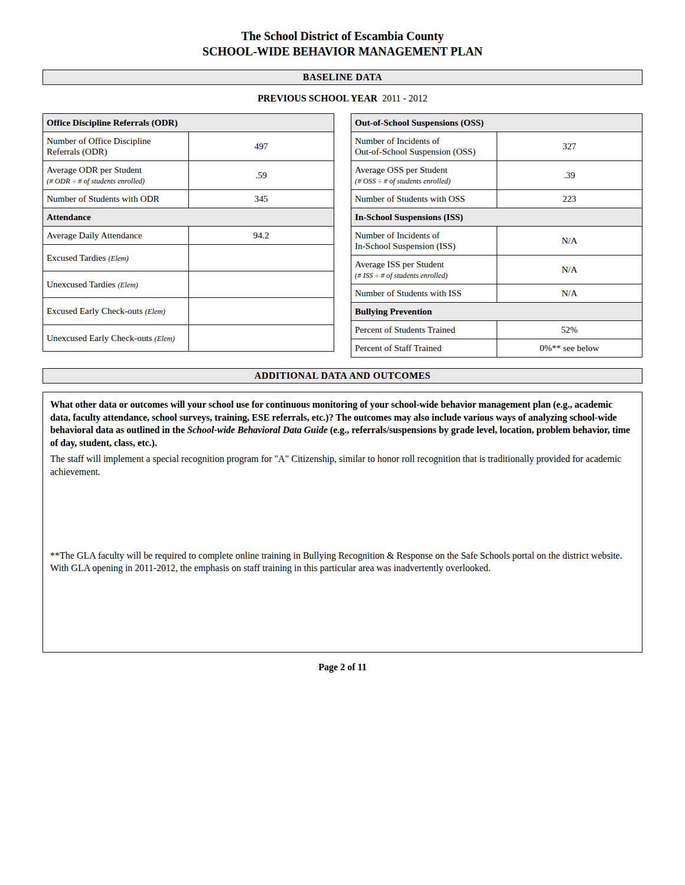The School District of Escambia County
SCHOOL-WIDE BEHAVIOR MANAGEMENT PLAN
BASELINE DATA
PREVIOUS SCHOOL YEAR 2011 - 2012
| Office Discipline Referrals (ODR) |
| --- |
| Number of Office Discipline Referrals (ODR) | 497 |
| Average ODR per Student (# ODR ÷ # of students enrolled) | .59 |
| Number of Students with ODR | 345 |
| Attendance |
| Average Daily Attendance | 94.2 |
| Excused Tardies (Elem) | |
| Unexcused Tardies (Elem) | |
| Excused Early Check-outs (Elem) | |
| Unexcused Early Check-outs (Elem) | |
| Out-of-School Suspensions (OSS) |
| --- |
| Number of Incidents of Out-of-School Suspension (OSS) | 327 |
| Average OSS per Student (# OSS ÷ # of students enrolled) | .39 |
| Number of Students with OSS | 223 |
| In-School Suspensions (ISS) |
| Number of Incidents of In-School Suspension (ISS) | N/A |
| Average ISS per Student (# ISS ÷ # of students enrolled) | N/A |
| Number of Students with ISS | N/A |
| Bullying Prevention |
| Percent of Students Trained | 52% |
| Percent of Staff Trained | 0%** see below |
ADDITIONAL DATA AND OUTCOMES
What other data or outcomes will your school use for continuous monitoring of your school-wide behavior management plan (e.g., academic data, faculty attendance, school surveys, training, ESE referrals, etc.)? The outcomes may also include various ways of analyzing school-wide behavioral data as outlined in the School-wide Behavioral Data Guide (e.g., referrals/suspensions by grade level, location, problem behavior, time of day, student, class, etc.).
The staff will implement a special recognition program for "A" Citizenship, similar to honor roll recognition that is traditionally provided for academic achievement.
**The GLA faculty will be required to complete online training in Bullying Recognition & Response on the Safe Schools portal on the district website. With GLA opening in 2011-2012, the emphasis on staff training in this particular area was inadvertently overlooked.
Page 2 of 11